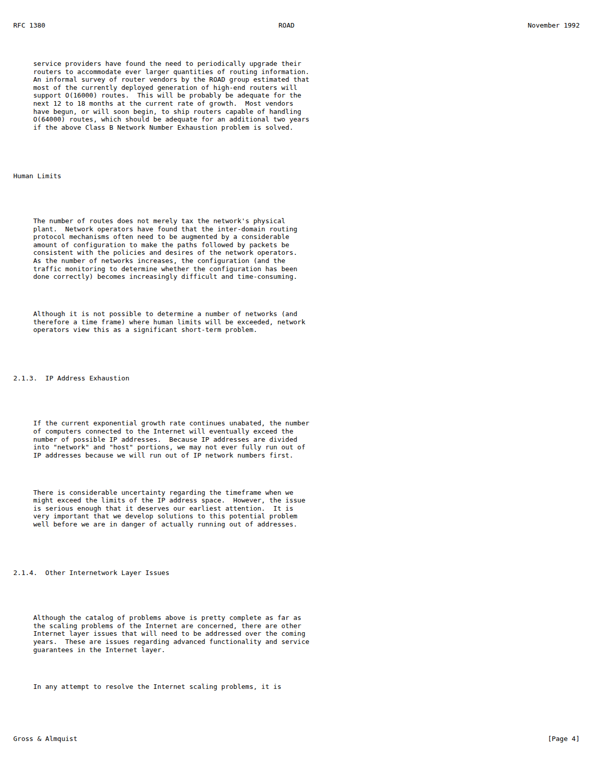RFC 1380 ROAD November 1992
service providers have found the need to periodically upgrade their routers to accommodate ever larger quantities of routing information. An informal survey of router vendors by the ROAD group estimated that most of the currently deployed generation of high-end routers will support O(16000) routes. This will be probably be adequate for the next 12 to 18 months at the current rate of growth. Most vendors have begun, or will soon begin, to ship routers capable of handling O(64000) routes, which should be adequate for an additional two years if the above Class B Network Number Exhaustion problem is solved.
Human Limits
The number of routes does not merely tax the network's physical plant. Network operators have found that the inter-domain routing protocol mechanisms often need to be augmented by a considerable amount of configuration to make the paths followed by packets be consistent with the policies and desires of the network operators. As the number of networks increases, the configuration (and the traffic monitoring to determine whether the configuration has been done correctly) becomes increasingly difficult and time-consuming.
Although it is not possible to determine a number of networks (and therefore a time frame) where human limits will be exceeded, network operators view this as a significant short-term problem.
2.1.3. IP Address Exhaustion
If the current exponential growth rate continues unabated, the number of computers connected to the Internet will eventually exceed the number of possible IP addresses. Because IP addresses are divided into "network" and "host" portions, we may not ever fully run out of IP addresses because we will run out of IP network numbers first.
There is considerable uncertainty regarding the timeframe when we might exceed the limits of the IP address space. However, the issue is serious enough that it deserves our earliest attention. It is very important that we develop solutions to this potential problem well before we are in danger of actually running out of addresses.
2.1.4. Other Internetwork Layer Issues
Although the catalog of problems above is pretty complete as far as the scaling problems of the Internet are concerned, there are other Internet layer issues that will need to be addressed over the coming years. These are issues regarding advanced functionality and service guarantees in the Internet layer.
In any attempt to resolve the Internet scaling problems, it is
Gross & Almquist [Page 4]